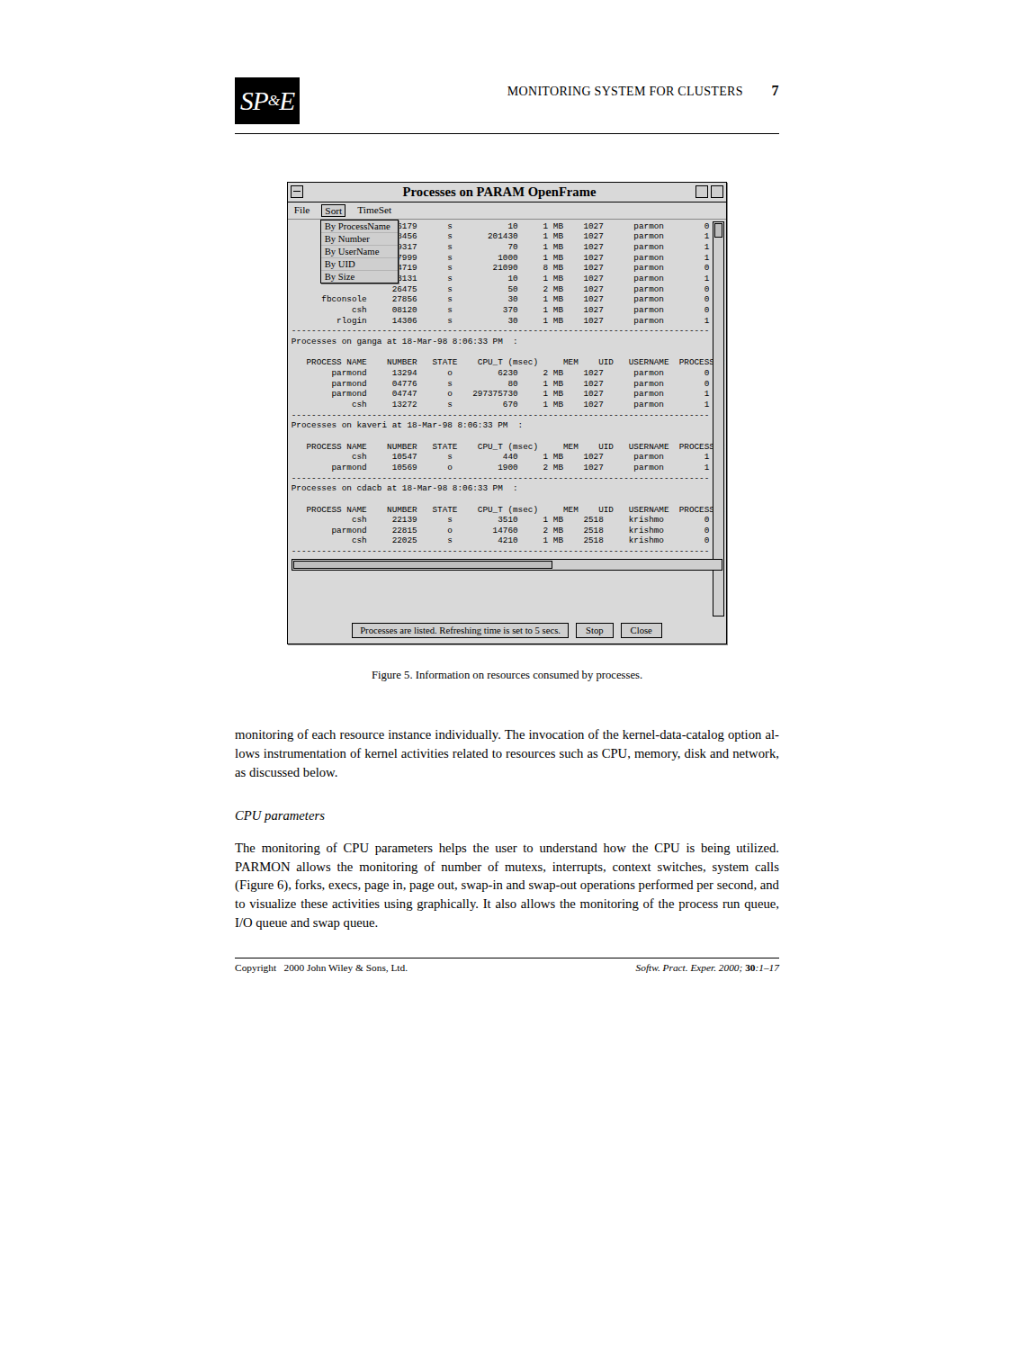SP&E
MONITORING SYSTEM FOR CLUSTERS 7
Processes on PARAM OpenFrame
File Sort TimeSet
By ProcessName
By Number
By UserName
By UID
By Size
                    16179      s           10     1 MB    1027      parmon        0
                    18456      s       201430     1 MB    1027      parmon        1
                    09317      s           70     1 MB    1027      parmon        1
                    27999      s         1000     1 MB    1027      parmon        1
                    14719      s        21090     8 MB    1027      parmon        0
                    13131      s           10     1 MB    1027      parmon        1
                    26475      s           50     2 MB    1027      parmon        0
      fbconsole     27856      s           30     1 MB    1027      parmon        0
            csh     08120      s          370     1 MB    1027      parmon        0
         rlogin     14306      s           30     1 MB    1027      parmon        1
-----------------------------------------------------------------------------------
Processes on ganga at 18-Mar-98 8:06:33 PM  :

   PROCESS NAME    NUMBER   STATE    CPU_T (msec)     MEM    UID   USERNAME  PROCESSOR
        parmond     13294      o         6230     2 MB    1027      parmon        0
        parmond     04776      s           80     1 MB    1027      parmon        0
        parmond     04747      o    297375730     1 MB    1027      parmon        1
            csh     13272      s          670     1 MB    1027      parmon        1
-----------------------------------------------------------------------------------
Processes on kaveri at 18-Mar-98 8:06:33 PM  :

   PROCESS NAME    NUMBER   STATE    CPU_T (msec)     MEM    UID   USERNAME  PROCESSOR
            csh     10547      s          440     1 MB    1027      parmon        1
        parmond     10569      o         1900     2 MB    1027      parmon        1
-----------------------------------------------------------------------------------
Processes on cdacb at 18-Mar-98 8:06:33 PM  :

   PROCESS NAME    NUMBER   STATE    CPU_T (msec)     MEM    UID   USERNAME  PROCESSOR
            csh     22139      s         3510     1 MB    2518     krishmo        0
        parmond     22815      o        14760     2 MB    2518     krishmo        0
            csh     22025      s         4210     1 MB    2518     krishmo        0
-----------------------------------------------------------------------------------
Processes are listed. Refreshing time is set to 5 secs. Stop Close
Figure 5. Information on resources consumed by processes.
monitoring of each resource instance individually. The invocation of the kernel-data-catalog option allows instrumentation of kernel activities related to resources such as CPU, memory, disk and network, as discussed below.
CPU parameters
The monitoring of CPU parameters helps the user to understand how the CPU is being utilized. PARMON allows the monitoring of number of mutexs, interrupts, context switches, system calls (Figure 6), forks, execs, page in, page out, swap-in and swap-out operations performed per second, and to visualize these activities using graphically. It also allows the monitoring of the process run queue, I/O queue and swap queue.
Copyright 2000 John Wiley & Sons, Ltd.
Softw. Pract. Exper. 2000; 30:1–17